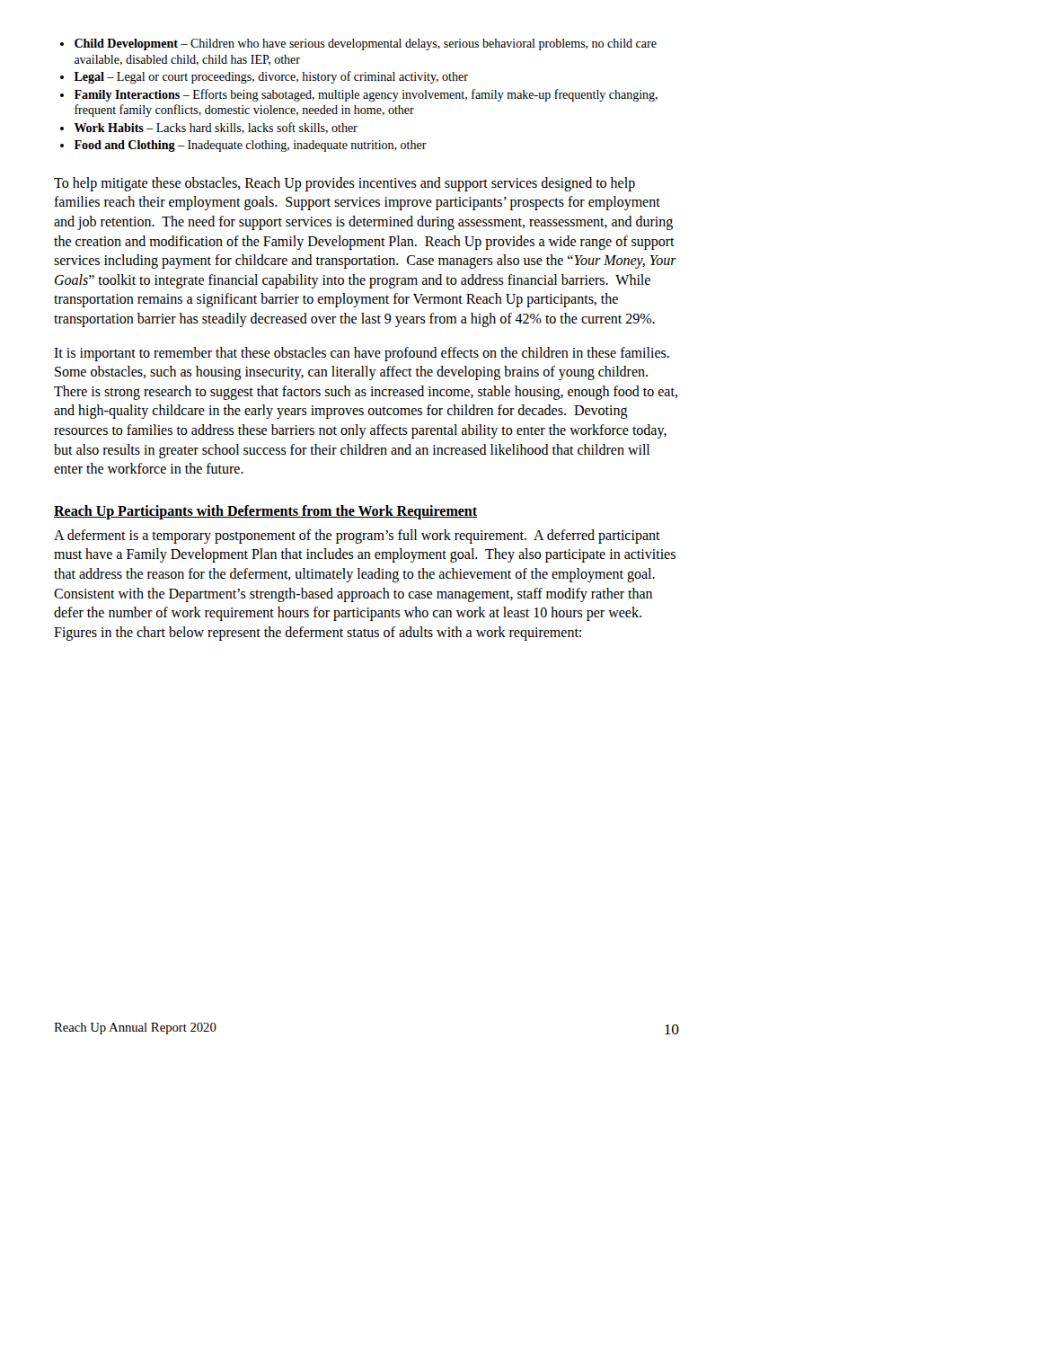Child Development – Children who have serious developmental delays, serious behavioral problems, no child care available, disabled child, child has IEP, other
Legal – Legal or court proceedings, divorce, history of criminal activity, other
Family Interactions – Efforts being sabotaged, multiple agency involvement, family make-up frequently changing, frequent family conflicts, domestic violence, needed in home, other
Work Habits – Lacks hard skills, lacks soft skills, other
Food and Clothing – Inadequate clothing, inadequate nutrition, other
To help mitigate these obstacles, Reach Up provides incentives and support services designed to help families reach their employment goals. Support services improve participants’ prospects for employment and job retention. The need for support services is determined during assessment, reassessment, and during the creation and modification of the Family Development Plan. Reach Up provides a wide range of support services including payment for childcare and transportation. Case managers also use the “Your Money, Your Goals” toolkit to integrate financial capability into the program and to address financial barriers. While transportation remains a significant barrier to employment for Vermont Reach Up participants, the transportation barrier has steadily decreased over the last 9 years from a high of 42% to the current 29%.
It is important to remember that these obstacles can have profound effects on the children in these families. Some obstacles, such as housing insecurity, can literally affect the developing brains of young children. There is strong research to suggest that factors such as increased income, stable housing, enough food to eat, and high-quality childcare in the early years improves outcomes for children for decades. Devoting resources to families to address these barriers not only affects parental ability to enter the workforce today, but also results in greater school success for their children and an increased likelihood that children will enter the workforce in the future.
Reach Up Participants with Deferments from the Work Requirement
A deferment is a temporary postponement of the program’s full work requirement. A deferred participant must have a Family Development Plan that includes an employment goal. They also participate in activities that address the reason for the deferment, ultimately leading to the achievement of the employment goal. Consistent with the Department’s strength-based approach to case management, staff modify rather than defer the number of work requirement hours for participants who can work at least 10 hours per week. Figures in the chart below represent the deferment status of adults with a work requirement:
Reach Up Annual Report 2020 10